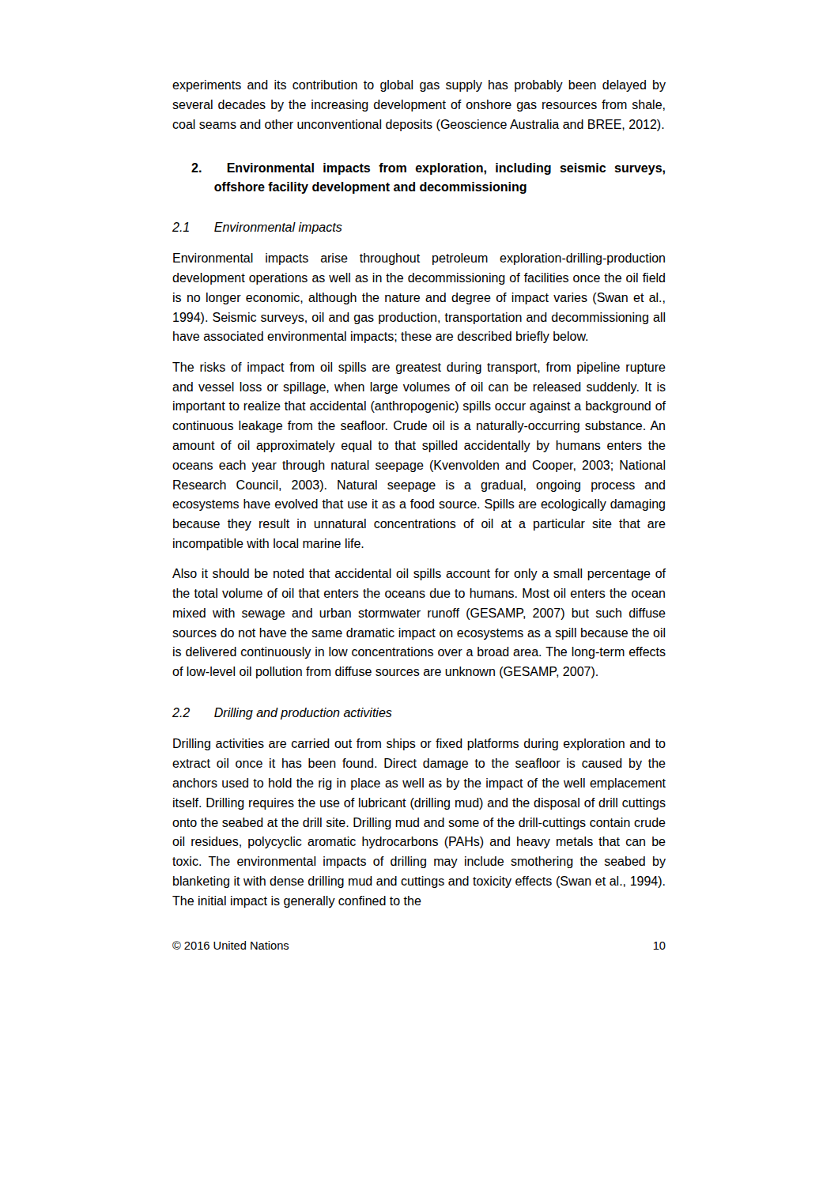experiments and its contribution to global gas supply has probably been delayed by several decades by the increasing development of onshore gas resources from shale, coal seams and other unconventional deposits (Geoscience Australia and BREE, 2012).
2. Environmental impacts from exploration, including seismic surveys, offshore facility development and decommissioning
2.1 Environmental impacts
Environmental impacts arise throughout petroleum exploration-drilling-production development operations as well as in the decommissioning of facilities once the oil field is no longer economic, although the nature and degree of impact varies (Swan et al., 1994). Seismic surveys, oil and gas production, transportation and decommissioning all have associated environmental impacts; these are described briefly below.
The risks of impact from oil spills are greatest during transport, from pipeline rupture and vessel loss or spillage, when large volumes of oil can be released suddenly. It is important to realize that accidental (anthropogenic) spills occur against a background of continuous leakage from the seafloor. Crude oil is a naturally-occurring substance. An amount of oil approximately equal to that spilled accidentally by humans enters the oceans each year through natural seepage (Kvenvolden and Cooper, 2003; National Research Council, 2003). Natural seepage is a gradual, ongoing process and ecosystems have evolved that use it as a food source. Spills are ecologically damaging because they result in unnatural concentrations of oil at a particular site that are incompatible with local marine life.
Also it should be noted that accidental oil spills account for only a small percentage of the total volume of oil that enters the oceans due to humans. Most oil enters the ocean mixed with sewage and urban stormwater runoff (GESAMP, 2007) but such diffuse sources do not have the same dramatic impact on ecosystems as a spill because the oil is delivered continuously in low concentrations over a broad area. The long-term effects of low-level oil pollution from diffuse sources are unknown (GESAMP, 2007).
2.2 Drilling and production activities
Drilling activities are carried out from ships or fixed platforms during exploration and to extract oil once it has been found. Direct damage to the seafloor is caused by the anchors used to hold the rig in place as well as by the impact of the well emplacement itself. Drilling requires the use of lubricant (drilling mud) and the disposal of drill cuttings onto the seabed at the drill site. Drilling mud and some of the drill-cuttings contain crude oil residues, polycyclic aromatic hydrocarbons (PAHs) and heavy metals that can be toxic. The environmental impacts of drilling may include smothering the seabed by blanketing it with dense drilling mud and cuttings and toxicity effects (Swan et al., 1994). The initial impact is generally confined to the
© 2016 United Nations 10